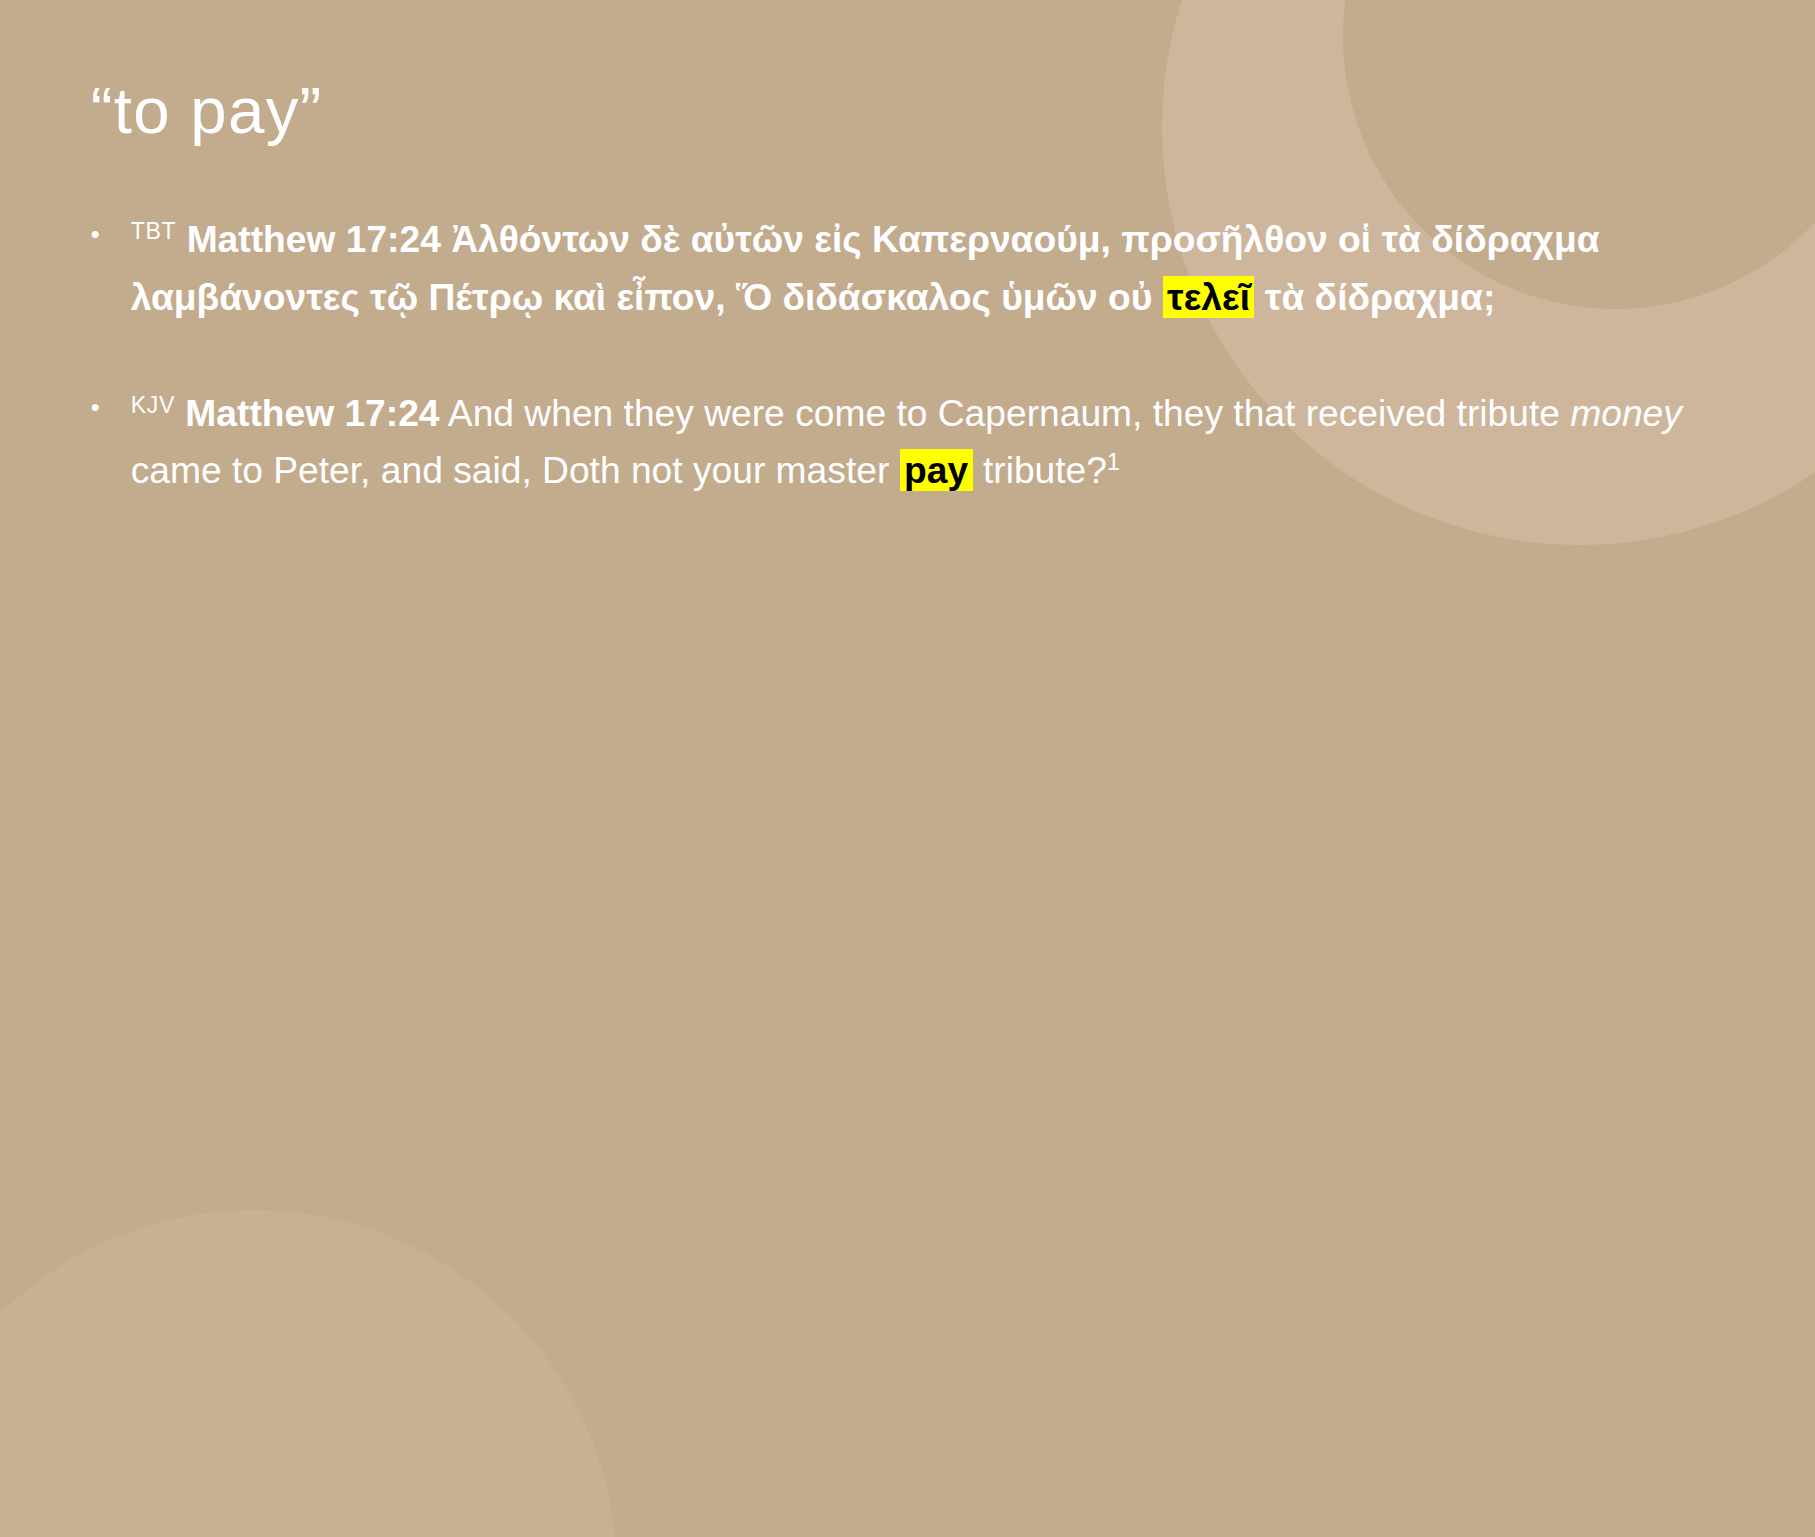“to pay”
TBT Matthew 17:24 Ἀλθόντων δὲ αὐτῶν εἰς Καπερναούμ, προσῆλθον οἱ τὰ δίδραχμα λαμβάνοντες τῷ Πέτρῳ καὶ εἶπον, Ὅ διδάσκαλος ὑμῶν οὐ τελεῖ τὰ δίδραχμα;
KJV Matthew 17:24 And when they were come to Capernaum, they that received tribute money came to Peter, and said, Doth not your master pay tribute?1